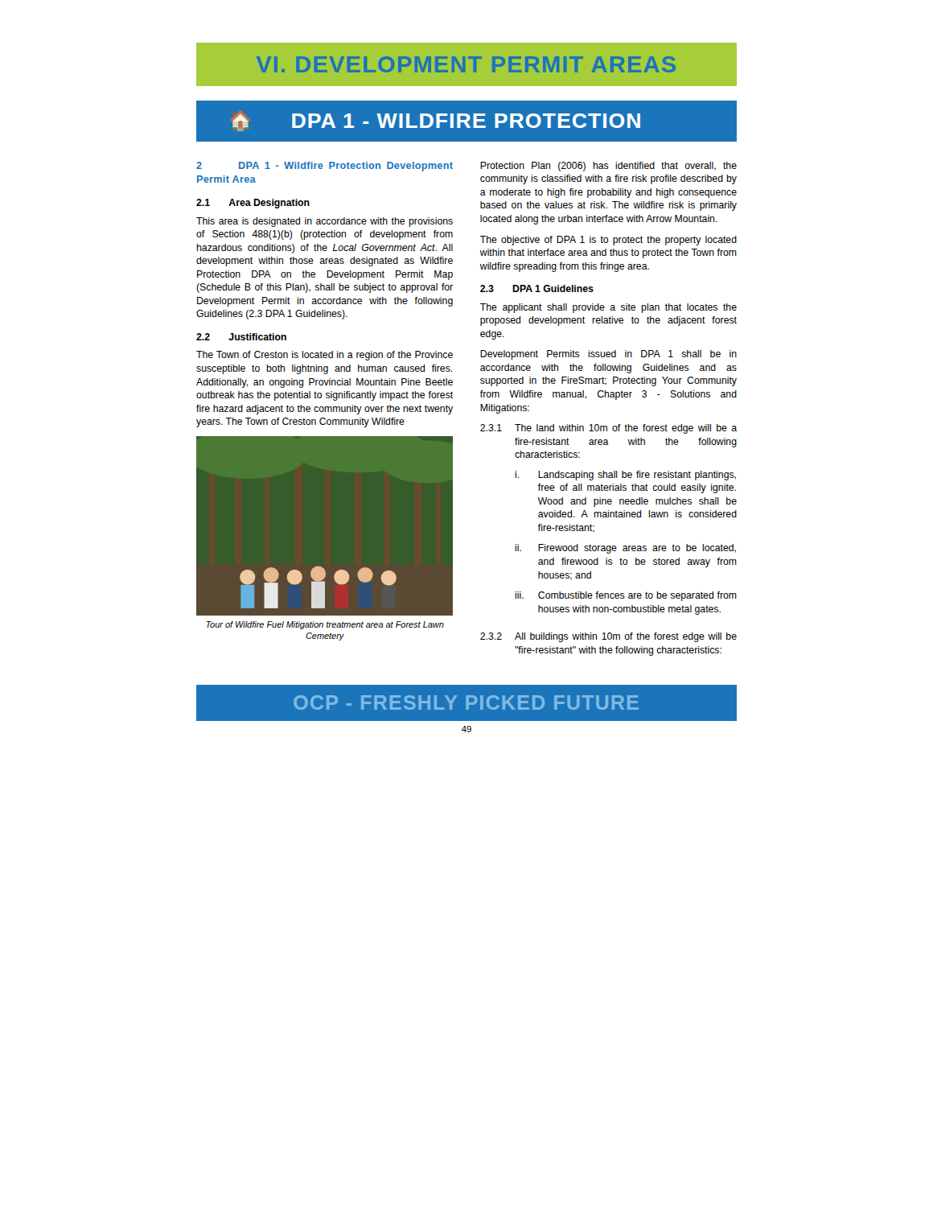VI. DEVELOPMENT PERMIT AREAS
🏠DPA 1 - WILDFIRE PROTECTION
2 DPA 1 - Wildfire Protection Development Permit Area
2.1 Area Designation
This area is designated in accordance with the provisions of Section 488(1)(b) (protection of development from hazardous conditions) of the Local Government Act. All development within those areas designated as Wildfire Protection DPA on the Development Permit Map (Schedule B of this Plan), shall be subject to approval for Development Permit in accordance with the following Guidelines (2.3 DPA 1 Guidelines).
2.2 Justification
The Town of Creston is located in a region of the Province susceptible to both lightning and human caused fires. Additionally, an ongoing Provincial Mountain Pine Beetle outbreak has the potential to significantly impact the forest fire hazard adjacent to the community over the next twenty years. The Town of Creston Community Wildfire
Tour of Wildfire Fuel Mitigation treatment area at Forest Lawn Cemetery
Protection Plan (2006) has identified that overall, the community is classified with a fire risk profile described by a moderate to high fire probability and high consequence based on the values at risk. The wildfire risk is primarily located along the urban interface with Arrow Mountain.
The objective of DPA 1 is to protect the property located within that interface area and thus to protect the Town from wildfire spreading from this fringe area.
2.3 DPA 1 Guidelines
The applicant shall provide a site plan that locates the proposed development relative to the adjacent forest edge.
Development Permits issued in DPA 1 shall be in accordance with the following Guidelines and as supported in the FireSmart; Protecting Your Community from Wildfire manual, Chapter 3 - Solutions and Mitigations:
2.3.1
The land within 10m of the forest edge will be a fire-resistant area with the following characteristics:
i.
Landscaping shall be fire resistant plantings, free of all materials that could easily ignite. Wood and pine needle mulches shall be avoided. A maintained lawn is considered fire-resistant;
ii.
Firewood storage areas are to be located, and firewood is to be stored away from houses; and
iii.
Combustible fences are to be separated from houses with non-combustible metal gates.
2.3.2
All buildings within 10m of the forest edge will be "fire-resistant" with the following characteristics:
OCP - FRESHLY PICKED FUTURE
49